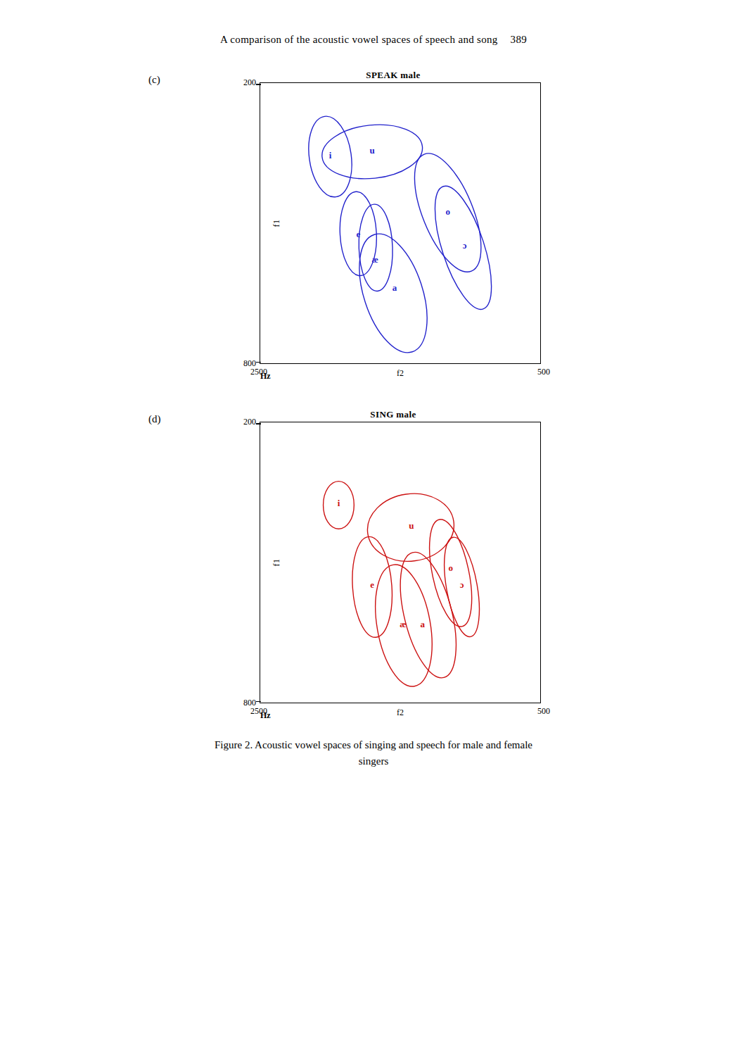A comparison of the acoustic vowel spaces of speech and song389
(c)
SPEAK male
200
800
f1
Hz
2500
500
f2
i
u
e
æ
a
o
ɔ
(d)
SING male
200
800
f1
Hz
2500
500
f2
i
u
e
æ
a
o
ɔ
Figure 2. Acoustic vowel spaces of singing and speech for male and female
singers